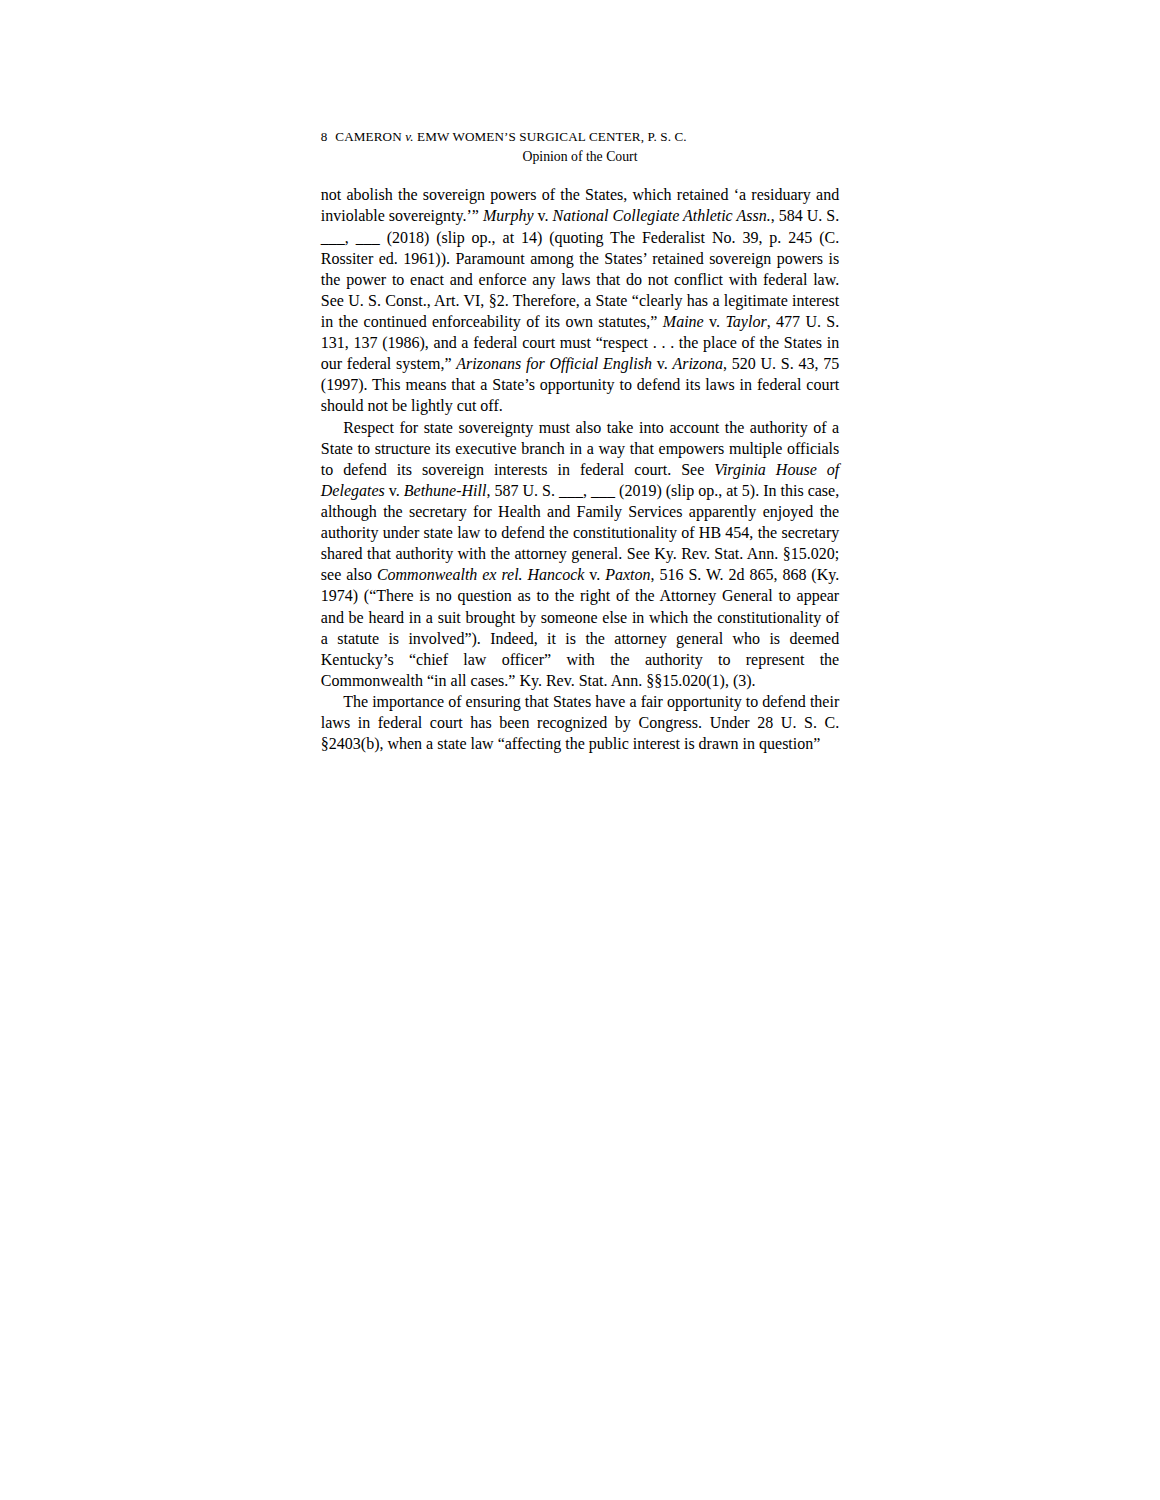8 CAMERON v. EMW WOMEN’S SURGICAL CENTER, P. S. C.
Opinion of the Court
not abolish the sovereign powers of the States, which retained ‘a residuary and inviolable sovereignty.’” Murphy v. National Collegiate Athletic Assn., 584 U. S. ___, ___ (2018) (slip op., at 14) (quoting The Federalist No. 39, p. 245 (C. Rossiter ed. 1961)). Paramount among the States’ retained sovereign powers is the power to enact and enforce any laws that do not conflict with federal law. See U. S. Const., Art. VI, §2. Therefore, a State “clearly has a legitimate interest in the continued enforceability of its own statutes,” Maine v. Taylor, 477 U. S. 131, 137 (1986), and a federal court must “respect . . . the place of the States in our federal system,” Arizonans for Official English v. Arizona, 520 U. S. 43, 75 (1997). This means that a State’s opportunity to defend its laws in federal court should not be lightly cut off.
Respect for state sovereignty must also take into account the authority of a State to structure its executive branch in a way that empowers multiple officials to defend its sovereign interests in federal court. See Virginia House of Delegates v. Bethune-Hill, 587 U. S. ___, ___ (2019) (slip op., at 5). In this case, although the secretary for Health and Family Services apparently enjoyed the authority under state law to defend the constitutionality of HB 454, the secretary shared that authority with the attorney general. See Ky. Rev. Stat. Ann. §15.020; see also Commonwealth ex rel. Hancock v. Paxton, 516 S. W. 2d 865, 868 (Ky. 1974) (“There is no question as to the right of the Attorney General to appear and be heard in a suit brought by someone else in which the constitutionality of a statute is involved”). Indeed, it is the attorney general who is deemed Kentucky’s “chief law officer” with the authority to represent the Commonwealth “in all cases.” Ky. Rev. Stat. Ann. §§15.020(1), (3).
The importance of ensuring that States have a fair opportunity to defend their laws in federal court has been recognized by Congress. Under 28 U. S. C. §2403(b), when a state law “affecting the public interest is drawn in question”